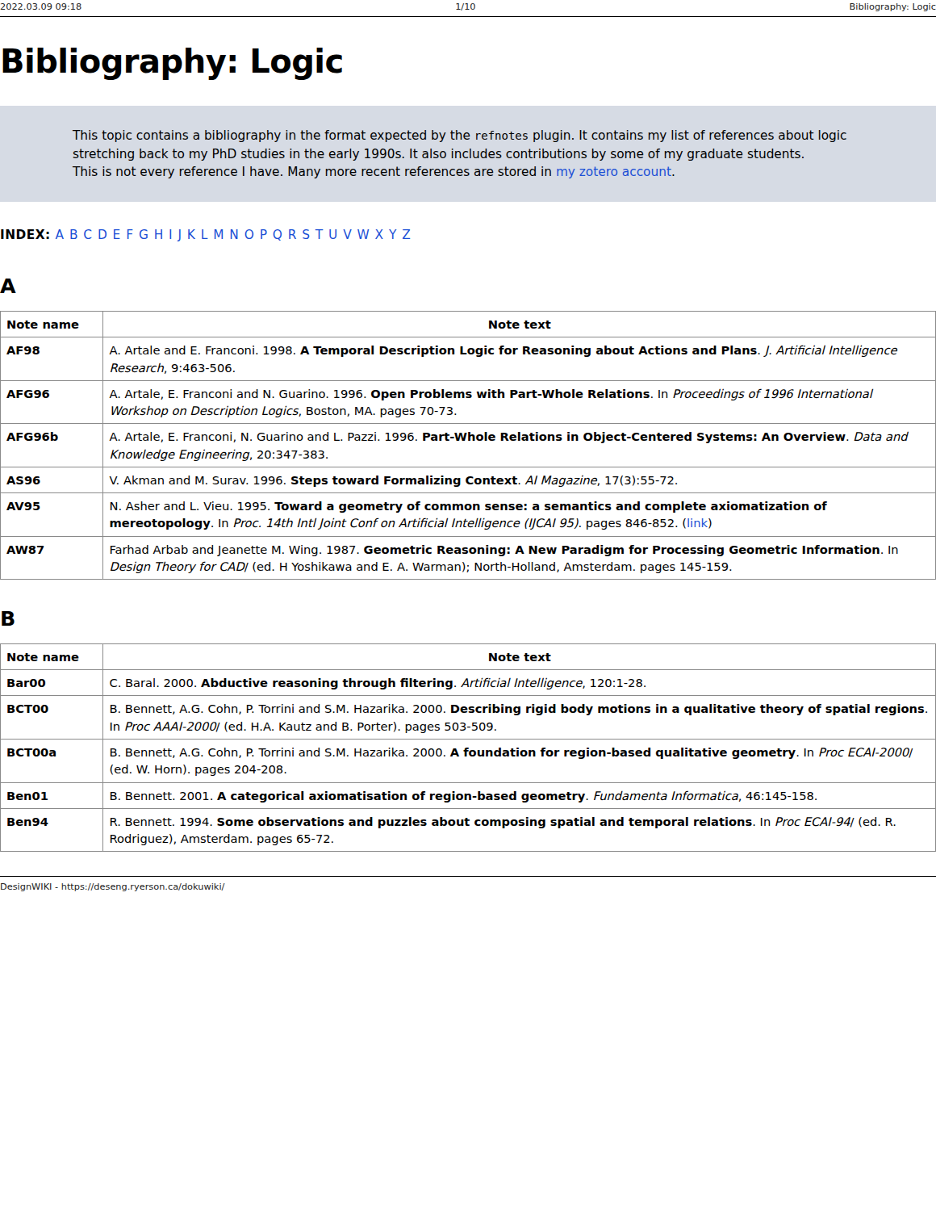2022.03.09 09:18 1/10 Bibliography: Logic
Bibliography: Logic
This topic contains a bibliography in the format expected by the refnotes plugin. It contains my list of references about logic stretching back to my PhD studies in the early 1990s. It also includes contributions by some of my graduate students.
This is not every reference I have. Many more recent references are stored in my zotero account.
INDEX: A B C D E F G H I J K L M N O P Q R S T U V W X Y Z
A
| Note name | Note text |
| --- | --- |
| AF98 | A. Artale and E. Franconi. 1998. A Temporal Description Logic for Reasoning about Actions and Plans . J. Artificial Intelligence Research , 9:463-506. |
| AFG96 | A. Artale, E. Franconi and N. Guarino. 1996. Open Problems with Part-Whole Relations . In Proceedings of 1996 International Workshop on Description Logics , Boston, MA. pages 70-73. |
| AFG96b | A. Artale, E. Franconi, N. Guarino and L. Pazzi. 1996. Part-Whole Relations in Object-Centered Systems: An Overview . Data and Knowledge Engineering , 20:347-383. |
| AS96 | V. Akman and M. Surav. 1996. Steps toward Formalizing Context . AI Magazine , 17(3):55-72. |
| AV95 | N. Asher and L. Vieu. 1995. Toward a geometry of common sense: a semantics and complete axiomatization of mereotopology . In Proc. 14th Intl Joint Conf on Artificial Intelligence (IJCAI 95) . pages 846-852. ( link ) |
| AW87 | Farhad Arbab and Jeanette M. Wing. 1987. Geometric Reasoning: A New Paradigm for Processing Geometric Information . In Design Theory for CAD / (ed. H Yoshikawa and E. A. Warman); North-Holland, Amsterdam. pages 145-159. |
B
| Note name | Note text |
| --- | --- |
| Bar00 | C. Baral. 2000. Abductive reasoning through filtering . Artificial Intelligence , 120:1-28. |
| BCT00 | B. Bennett, A.G. Cohn, P. Torrini and S.M. Hazarika. 2000. Describing rigid body motions in a qualitative theory of spatial regions . In Proc AAAI-2000 / (ed. H.A. Kautz and B. Porter). pages 503-509. |
| BCT00a | B. Bennett, A.G. Cohn, P. Torrini and S.M. Hazarika. 2000. A foundation for region-based qualitative geometry . In Proc ECAI-2000 / (ed. W. Horn). pages 204-208. |
| Ben01 | B. Bennett. 2001. A categorical axiomatisation of region-based geometry . Fundamenta Informatica , 46:145-158. |
| Ben94 | R. Bennett. 1994. Some observations and puzzles about composing spatial and temporal relations . In Proc ECAI-94 / (ed. R. Rodriguez), Amsterdam. pages 65-72. |
DesignWIKI - https://deseng.ryerson.ca/dokuwiki/